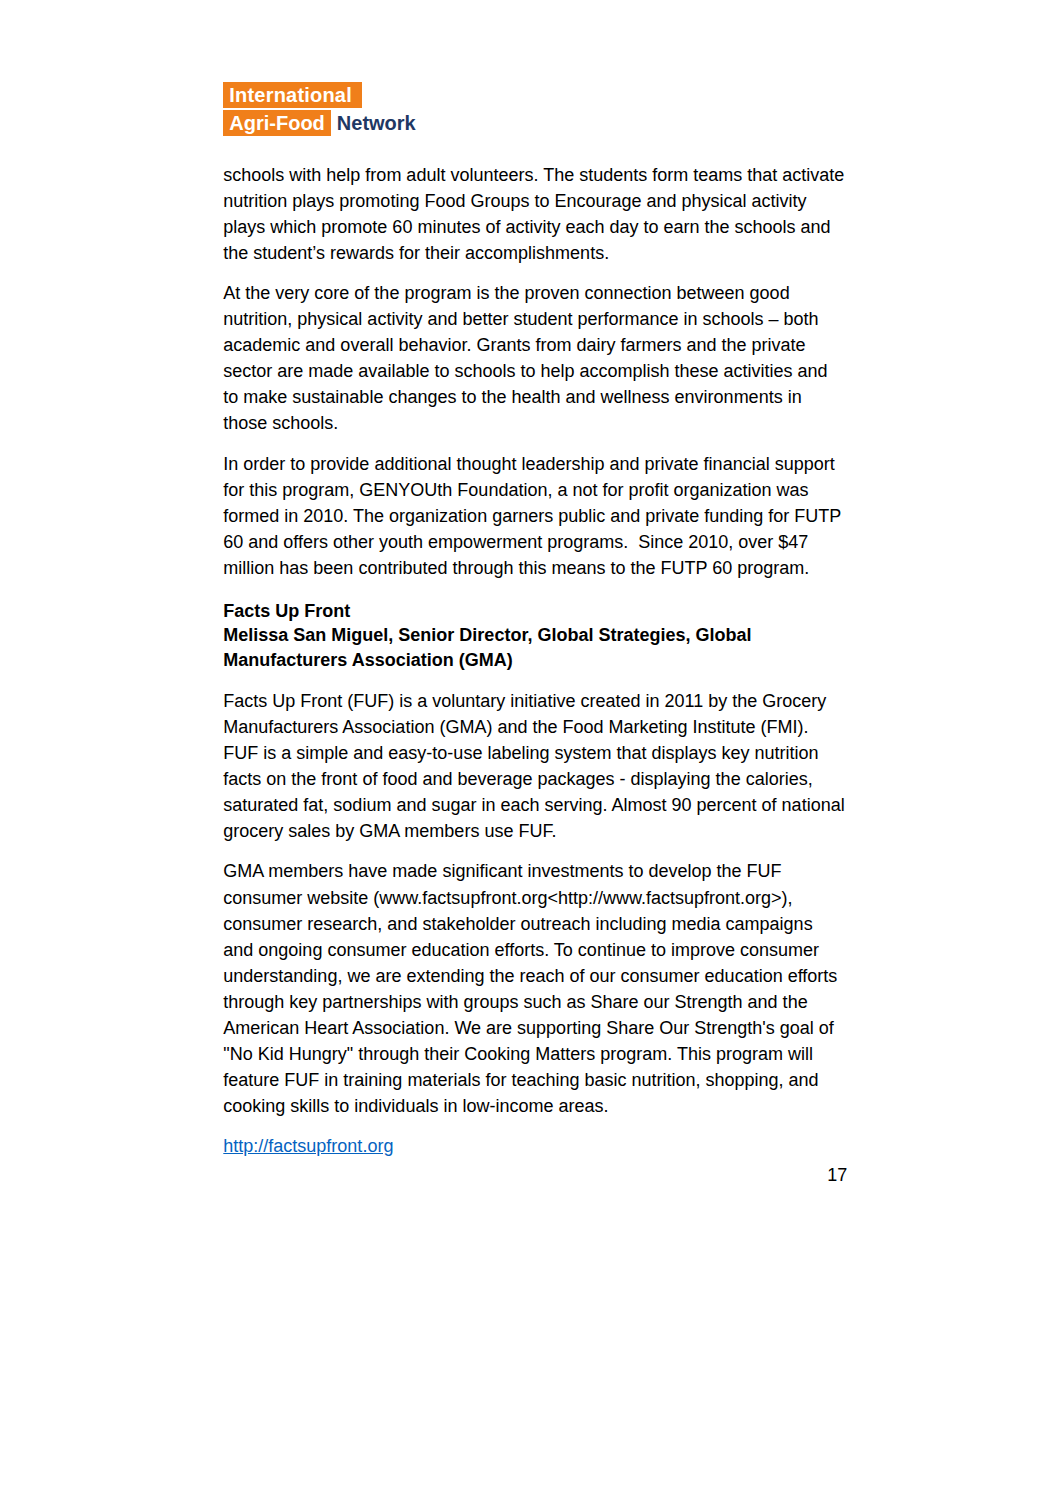International Agri-Food Network
schools with help from adult volunteers. The students form teams that activate nutrition plays promoting Food Groups to Encourage and physical activity plays which promote 60 minutes of activity each day to earn the schools and the student’s rewards for their accomplishments.
At the very core of the program is the proven connection between good nutrition, physical activity and better student performance in schools – both academic and overall behavior. Grants from dairy farmers and the private sector are made available to schools to help accomplish these activities and to make sustainable changes to the health and wellness environments in those schools.
In order to provide additional thought leadership and private financial support for this program, GENYOUth Foundation, a not for profit organization was formed in 2010. The organization garners public and private funding for FUTP 60 and offers other youth empowerment programs. Since 2010, over $47 million has been contributed through this means to the FUTP 60 program.
Facts Up Front
Melissa San Miguel, Senior Director, Global Strategies, Global Manufacturers Association (GMA)
Facts Up Front (FUF) is a voluntary initiative created in 2011 by the Grocery Manufacturers Association (GMA) and the Food Marketing Institute (FMI). FUF is a simple and easy-to-use labeling system that displays key nutrition facts on the front of food and beverage packages - displaying the calories, saturated fat, sodium and sugar in each serving. Almost 90 percent of national grocery sales by GMA members use FUF.
GMA members have made significant investments to develop the FUF consumer website (www.factsupfront.org<http://www.factsupfront.org>), consumer research, and stakeholder outreach including media campaigns and ongoing consumer education efforts. To continue to improve consumer understanding, we are extending the reach of our consumer education efforts through key partnerships with groups such as Share our Strength and the American Heart Association. We are supporting Share Our Strength's goal of "No Kid Hungry" through their Cooking Matters program. This program will feature FUF in training materials for teaching basic nutrition, shopping, and cooking skills to individuals in low-income areas.
http://factsupfront.org
17